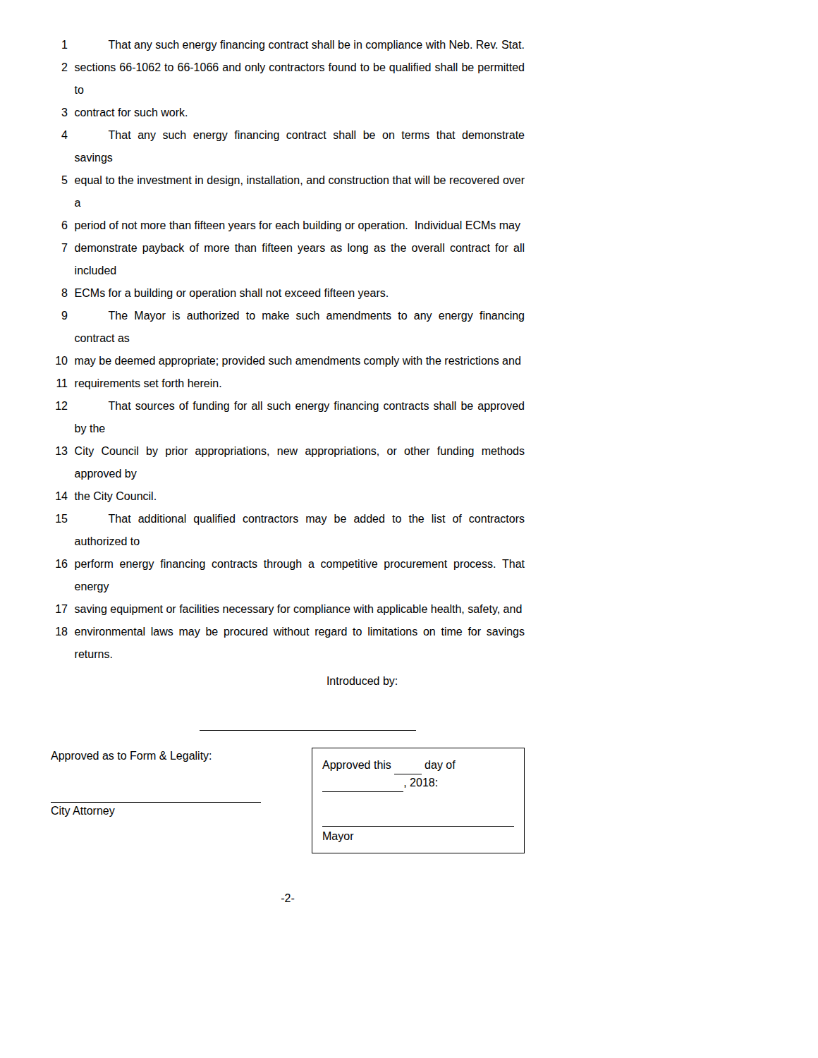That any such energy financing contract shall be in compliance with Neb. Rev. Stat.
sections 66-1062 to 66-1066 and only contractors found to be qualified shall be permitted to
contract for such work.
That any such energy financing contract shall be on terms that demonstrate savings
equal to the investment in design, installation, and construction that will be recovered over a
period of not more than fifteen years for each building or operation. Individual ECMs may
demonstrate payback of more than fifteen years as long as the overall contract for all included
ECMs for a building or operation shall not exceed fifteen years.
The Mayor is authorized to make such amendments to any energy financing contract as
may be deemed appropriate; provided such amendments comply with the restrictions and
requirements set forth herein.
That sources of funding for all such energy financing contracts shall be approved by the
City Council by prior appropriations, new appropriations, or other funding methods approved by
the City Council.
That additional qualified contractors may be added to the list of contractors authorized to
perform energy financing contracts through a competitive procurement process. That energy
saving equipment or facilities necessary for compliance with applicable health, safety, and
environmental laws may be procured without regard to limitations on time for savings returns.
Introduced by:
Approved as to Form & Legality:
City Attorney
Approved this day of , 2018:
Mayor
-2-